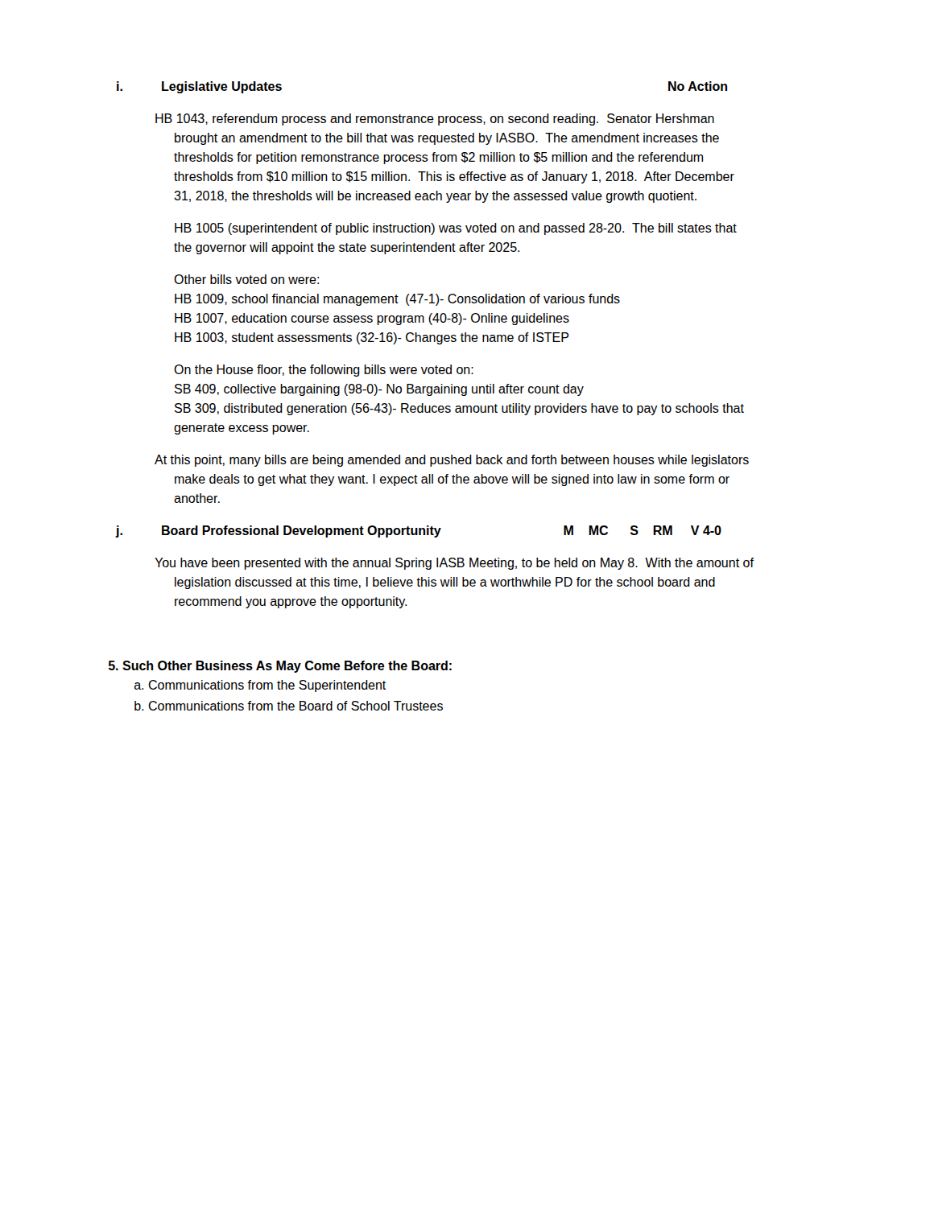i. Legislative Updates No Action
HB 1043, referendum process and remonstrance process, on second reading. Senator Hershman brought an amendment to the bill that was requested by IASBO. The amendment increases the thresholds for petition remonstrance process from $2 million to $5 million and the referendum thresholds from $10 million to $15 million. This is effective as of January 1, 2018. After December 31, 2018, the thresholds will be increased each year by the assessed value growth quotient.
HB 1005 (superintendent of public instruction) was voted on and passed 28-20. The bill states that the governor will appoint the state superintendent after 2025.
Other bills voted on were:
HB 1009, school financial management (47-1)- Consolidation of various funds
HB 1007, education course assess program (40-8)- Online guidelines
HB 1003, student assessments (32-16)- Changes the name of ISTEP
On the House floor, the following bills were voted on:
SB 409, collective bargaining (98-0)- No Bargaining until after count day
SB 309, distributed generation (56-43)- Reduces amount utility providers have to pay to schools that generate excess power.
At this point, many bills are being amended and pushed back and forth between houses while legislators make deals to get what they want. I expect all of the above will be signed into law in some form or another.
j. Board Professional Development Opportunity M MC S RM V 4-0
You have been presented with the annual Spring IASB Meeting, to be held on May 8. With the amount of legislation discussed at this time, I believe this will be a worthwhile PD for the school board and recommend you approve the opportunity.
Such Other Business As May Come Before the Board:
Communications from the Superintendent
Communications from the Board of School Trustees